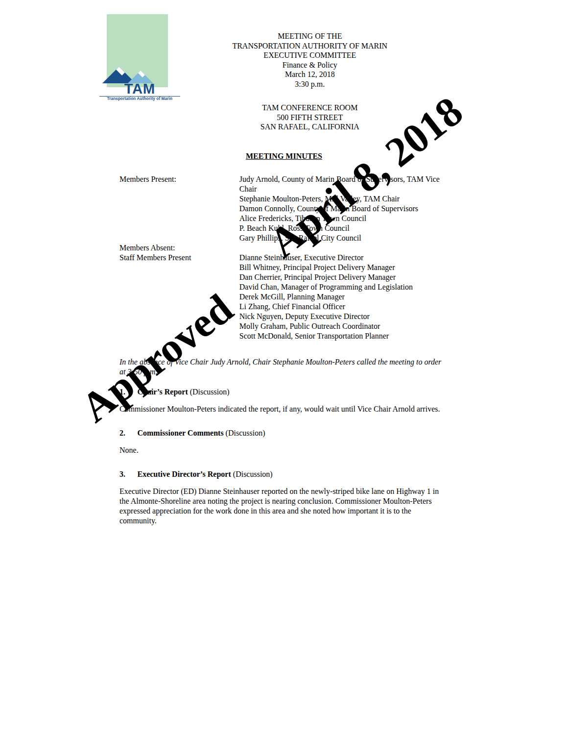TAM
Transportation Authority of Marin
MEETING OF THE
TRANSPORTATION AUTHORITY OF MARIN
EXECUTIVE COMMITTEE
Finance & Policy
March 12, 2018
3:30 p.m.
TAM CONFERENCE ROOM
500 FIFTH STREET
SAN RAFAEL, CALIFORNIA
MEETING MINUTES
| Members Present: | Judy Arnold, County of Marin Board of Supervisors, TAM Vice Chair Stephanie Moulton-Peters, Mill Valley, TAM Chair Damon Connolly, County of Marin Board of Supervisors Alice Fredericks, Tiburon Town Council P. Beach Kuhl, Ross Town Council Gary Phillips, San Rafael City Council |
| Members Absent: | |
| Staff Members Present | Dianne Steinhauser, Executive Director Bill Whitney, Principal Project Delivery Manager Dan Cherrier, Principal Project Delivery Manager David Chan, Manager of Programming and Legislation Derek McGill, Planning Manager Li Zhang, Chief Financial Officer Nick Nguyen, Deputy Executive Director Molly Graham, Public Outreach Coordinator Scott McDonald, Senior Transportation Planner |
In the absence of Vice Chair Judy Arnold, Chair Stephanie Moulton-Peters called the meeting to order at 3:50 p.m.
1. Chair’s Report (Discussion)
Commissioner Moulton-Peters indicated the report, if any, would wait until Vice Chair Arnold arrives.
2. Commissioner Comments (Discussion)
None.
3. Executive Director’s Report (Discussion)
Executive Director (ED) Dianne Steinhauser reported on the newly-striped bike lane on Highway 1 in the Almonte-Shoreline area noting the project is nearing conclusion. Commissioner Moulton-Peters expressed appreciation for the work done in this area and she noted how important it is to the community.
Approved April 8, 2018